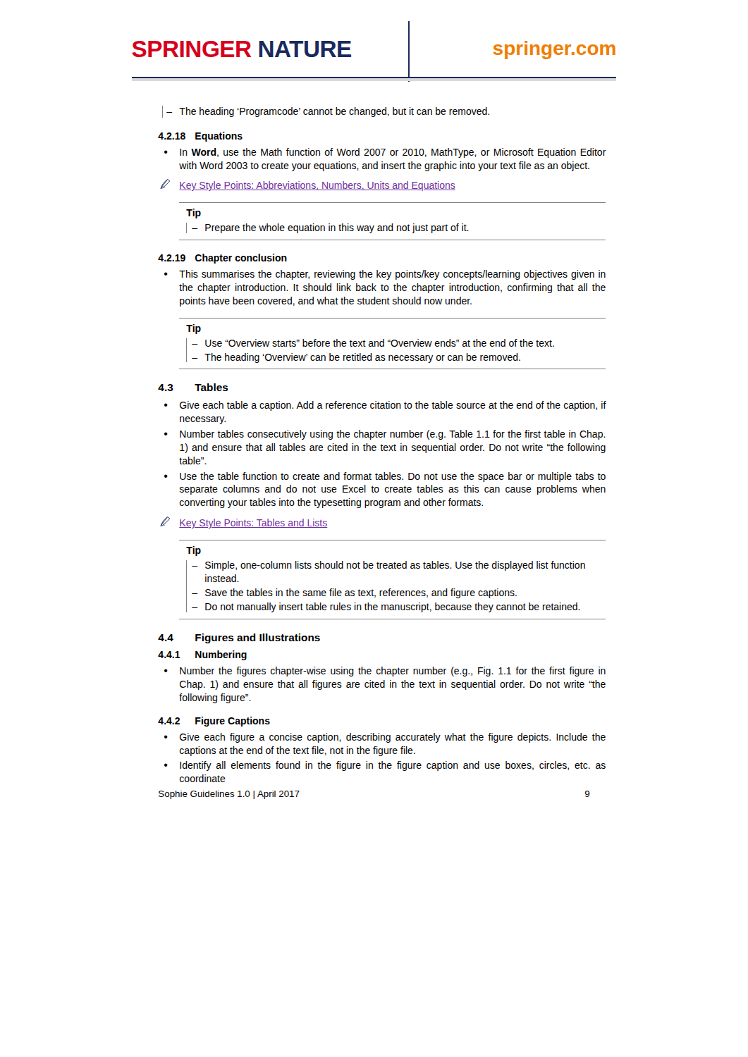SPRINGER NATURE
springer.com
The heading ‘Programcode’ cannot be changed, but it can be removed.
4.2.18 Equations
In Word, use the Math function of Word 2007 or 2010, MathType, or Microsoft Equation Editor with Word 2003 to create your equations, and insert the graphic into your text file as an object.
Key Style Points: Abbreviations, Numbers, Units and Equations
Tip
Prepare the whole equation in this way and not just part of it.
4.2.19 Chapter conclusion
This summarises the chapter, reviewing the key points/key concepts/learning objectives given in the chapter introduction. It should link back to the chapter introduction, confirming that all the points have been covered, and what the student should now under.
Tip
Use “Overview starts” before the text and “Overview ends” at the end of the text.
The heading ‘Overview’ can be retitled as necessary or can be removed.
4.3 Tables
Give each table a caption. Add a reference citation to the table source at the end of the caption, if necessary.
Number tables consecutively using the chapter number (e.g. Table 1.1 for the first table in Chap. 1) and ensure that all tables are cited in the text in sequential order. Do not write “the following table”.
Use the table function to create and format tables. Do not use the space bar or multiple tabs to separate columns and do not use Excel to create tables as this can cause problems when converting your tables into the typesetting program and other formats.
Key Style Points: Tables and Lists
Tip
Simple, one-column lists should not be treated as tables. Use the displayed list function instead.
Save the tables in the same file as text, references, and figure captions.
Do not manually insert table rules in the manuscript, because they cannot be retained.
4.4 Figures and Illustrations
4.4.1 Numbering
Number the figures chapter-wise using the chapter number (e.g., Fig. 1.1 for the first figure in Chap. 1) and ensure that all figures are cited in the text in sequential order. Do not write “the following figure”.
4.4.2 Figure Captions
Give each figure a concise caption, describing accurately what the figure depicts. Include the captions at the end of the text file, not in the figure file.
Identify all elements found in the figure in the figure caption and use boxes, circles, etc. as coordinate
Sophie Guidelines 1.0 | April 2017
9